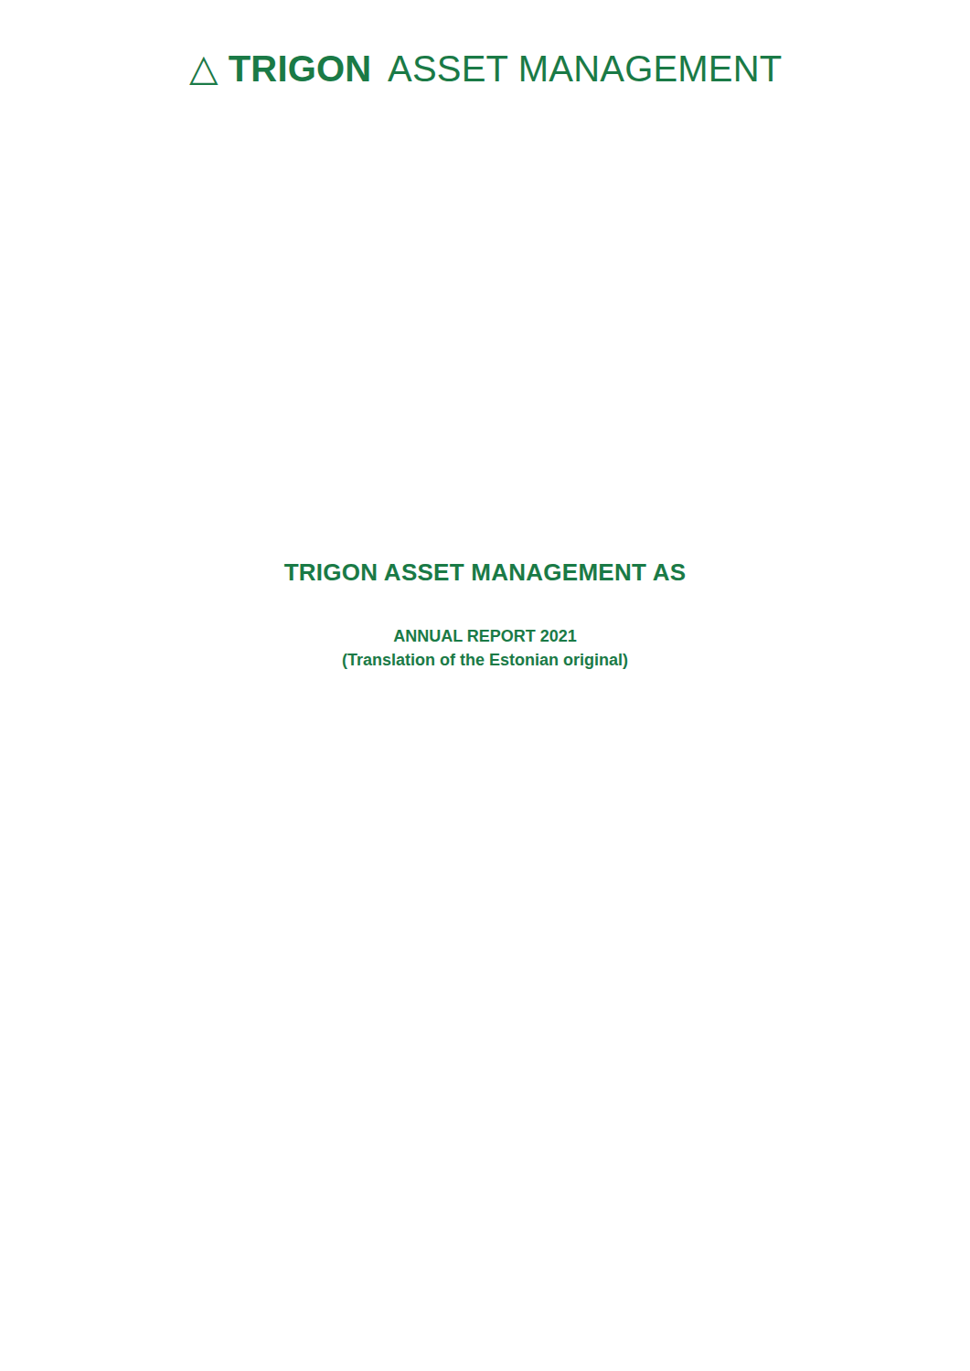△TRIGON ASSET MANAGEMENT
TRIGON ASSET MANAGEMENT AS
ANNUAL REPORT 2021
(Translation of the Estonian original)